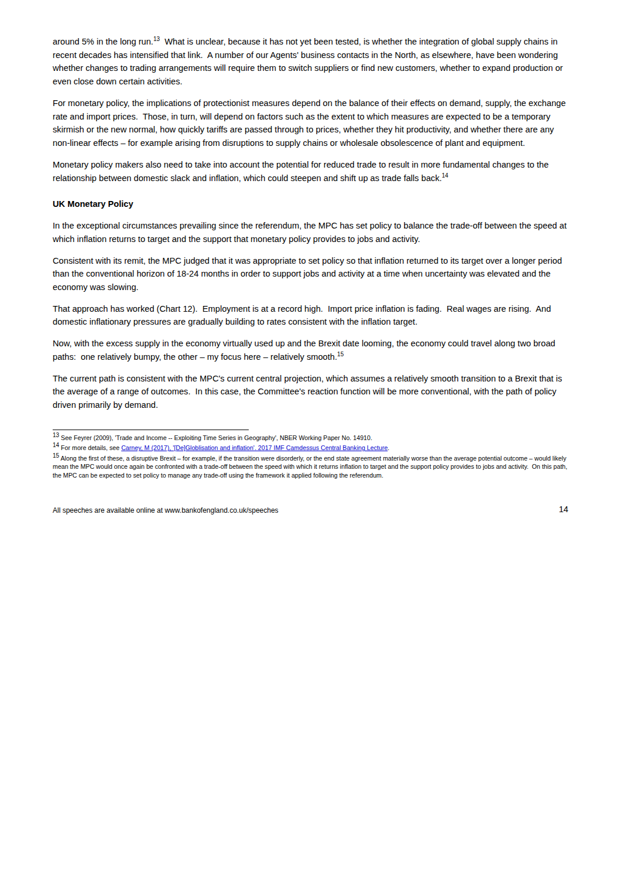around 5% in the long run.13 What is unclear, because it has not yet been tested, is whether the integration of global supply chains in recent decades has intensified that link. A number of our Agents' business contacts in the North, as elsewhere, have been wondering whether changes to trading arrangements will require them to switch suppliers or find new customers, whether to expand production or even close down certain activities.
For monetary policy, the implications of protectionist measures depend on the balance of their effects on demand, supply, the exchange rate and import prices. Those, in turn, will depend on factors such as the extent to which measures are expected to be a temporary skirmish or the new normal, how quickly tariffs are passed through to prices, whether they hit productivity, and whether there are any non-linear effects – for example arising from disruptions to supply chains or wholesale obsolescence of plant and equipment.
Monetary policy makers also need to take into account the potential for reduced trade to result in more fundamental changes to the relationship between domestic slack and inflation, which could steepen and shift up as trade falls back.14
UK Monetary Policy
In the exceptional circumstances prevailing since the referendum, the MPC has set policy to balance the trade-off between the speed at which inflation returns to target and the support that monetary policy provides to jobs and activity.
Consistent with its remit, the MPC judged that it was appropriate to set policy so that inflation returned to its target over a longer period than the conventional horizon of 18-24 months in order to support jobs and activity at a time when uncertainty was elevated and the economy was slowing.
That approach has worked (Chart 12). Employment is at a record high. Import price inflation is fading. Real wages are rising. And domestic inflationary pressures are gradually building to rates consistent with the inflation target.
Now, with the excess supply in the economy virtually used up and the Brexit date looming, the economy could travel along two broad paths: one relatively bumpy, the other – my focus here – relatively smooth.15
The current path is consistent with the MPC's current central projection, which assumes a relatively smooth transition to a Brexit that is the average of a range of outcomes. In this case, the Committee's reaction function will be more conventional, with the path of policy driven primarily by demand.
13 See Feyrer (2009), 'Trade and Income -- Exploiting Time Series in Geography', NBER Working Paper No. 14910.
14 For more details, see Carney, M (2017), '[De]Globlisation and inflation'. 2017 IMF Camdessus Central Banking Lecture.
15 Along the first of these, a disruptive Brexit – for example, if the transition were disorderly, or the end state agreement materially worse than the average potential outcome – would likely mean the MPC would once again be confronted with a trade-off between the speed with which it returns inflation to target and the support policy provides to jobs and activity. On this path, the MPC can be expected to set policy to manage any trade-off using the framework it applied following the referendum.
All speeches are available online at www.bankofengland.co.uk/speeches 14